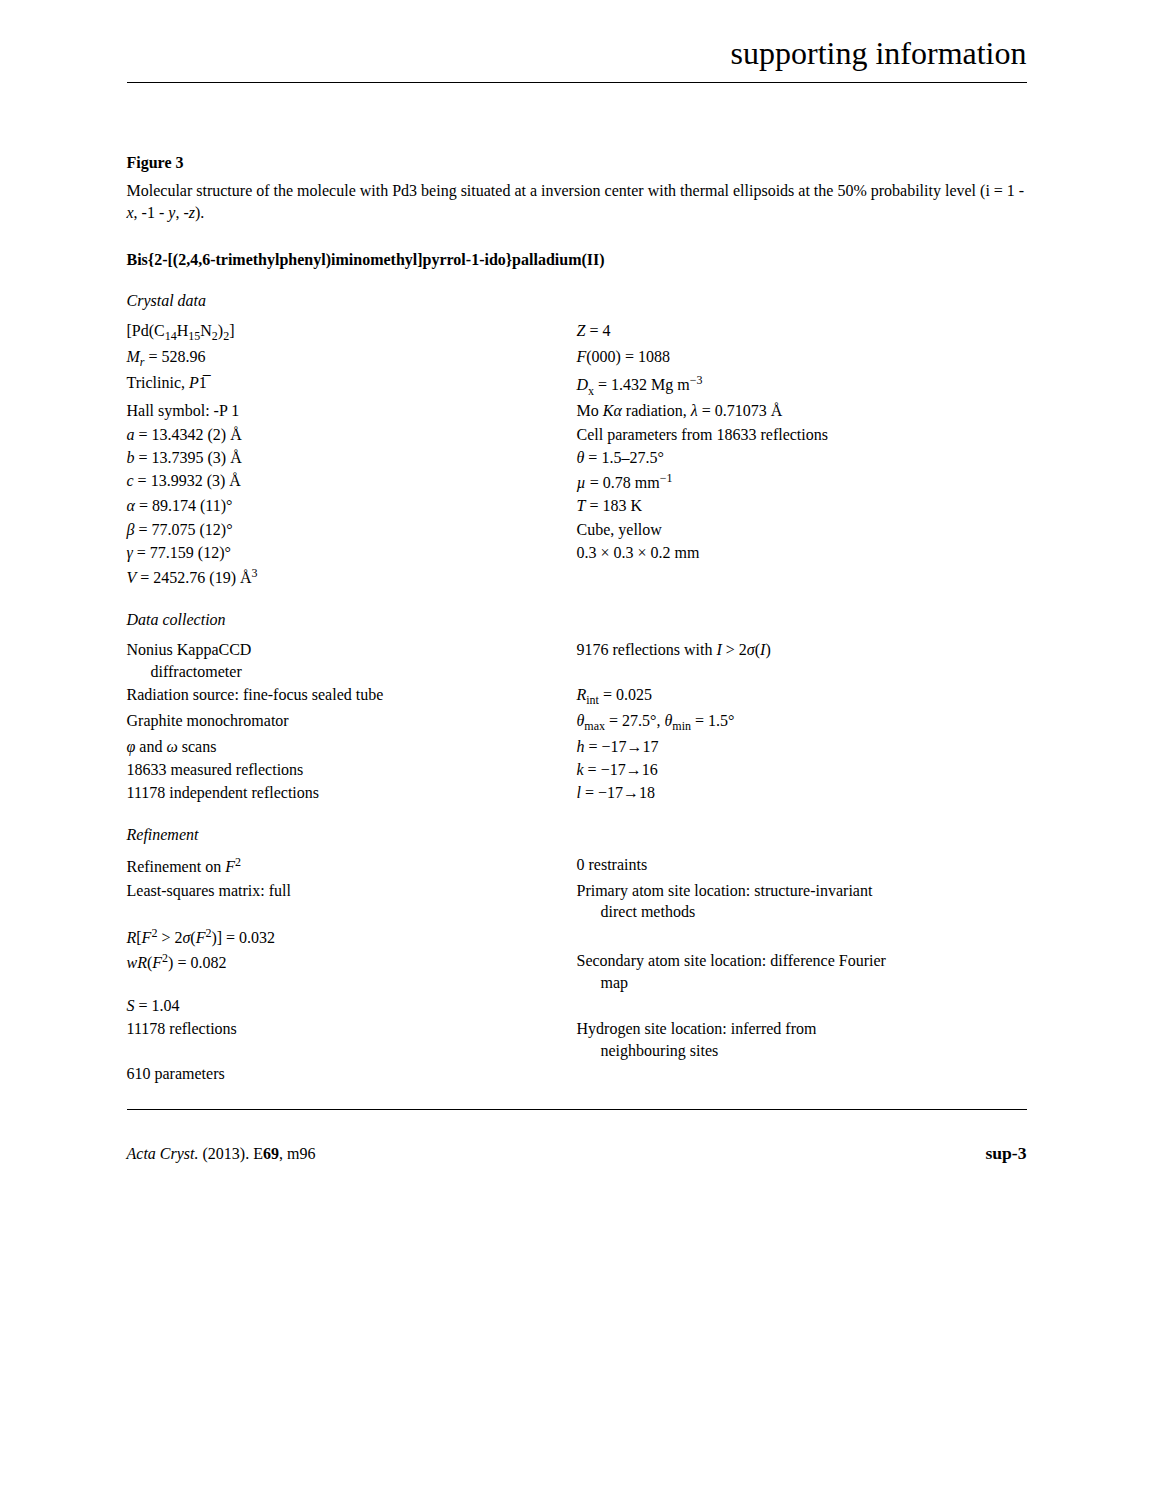supporting information
Figure 3
Molecular structure of the molecule with Pd3 being situated at a inversion center with thermal ellipsoids at the 50% probability level (i = 1 - x, -1 - y, -z).
Bis{2-[(2,4,6-trimethylphenyl)iminomethyl]pyrrol-1-ido}palladium(II)
Crystal data
| [Pd(C 14 H 15 N 2 ) 2 ] | Z = 4 |
| M r = 528.96 | F (000) = 1088 |
| Triclinic, P 1̅ | D x = 1.432 Mg m −3 |
| Hall symbol: -P 1 | Mo Kα radiation, λ = 0.71073 Å |
| a = 13.4342 (2) Å | Cell parameters from 18633 reflections |
| b = 13.7395 (3) Å | θ = 1.5–27.5° |
| c = 13.9932 (3) Å | µ = 0.78 mm −1 |
| α = 89.174 (11)° | T = 183 K |
| β = 77.075 (12)° | Cube, yellow |
| γ = 77.159 (12)° | 0.3 × 0.3 × 0.2 mm |
| V = 2452.76 (19) Å 3 | |
Data collection
| Nonius KappaCCD diffractometer | 9176 reflections with I > 2 σ ( I ) |
| Radiation source: fine-focus sealed tube | R int = 0.025 |
| Graphite monochromator | θ max = 27.5°, θ min = 1.5° |
| φ and ω scans | h = −17→17 |
| 18633 measured reflections | k = −17→16 |
| 11178 independent reflections | l = −17→18 |
Refinement
| Refinement on F 2 | 0 restraints |
| Least-squares matrix: full | Primary atom site location: structure-invariant direct methods |
| R [ F 2 > 2 σ ( F 2 )] = 0.032 | |
| wR ( F 2 ) = 0.082 | Secondary atom site location: difference Fourier map |
| S = 1.04 | |
| 11178 reflections | Hydrogen site location: inferred from neighbouring sites |
| 610 parameters | |
Acta Cryst. (2013). E69, m96
sup-3